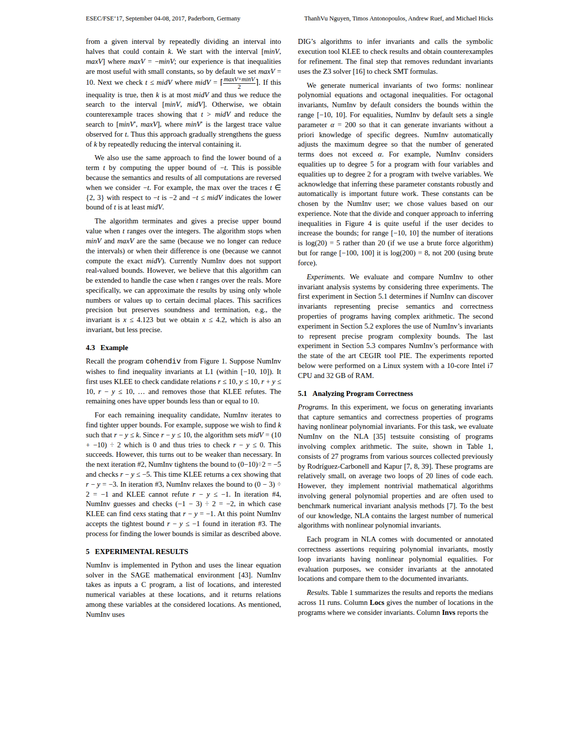ESEC/FSE’17, September 04-08, 2017, Paderborn, Germany ThanhVu Nguyen, Timos Antonopoulos, Andrew Ruef, and Michael Hicks
from a given interval by repeatedly dividing an interval into halves that could contain k. We start with the interval [minV, maxV] where maxV = −minV; our experience is that inequalities are most useful with small constants, so by default we set maxV = 10. Next we check t ≤ midV where midV = ⌈maxV+minV 2⌉. If this inequality is true, then k is at most midV and thus we reduce the search to the interval [minV, midV]. Otherwise, we obtain counterexample traces showing that t > midV and reduce the search to [minV′, maxV], where minV′ is the largest trace value observed for t. Thus this approach gradually strengthens the guess of k by repeatedly reducing the interval containing it.
We also use the same approach to find the lower bound of a term t by computing the upper bound of −t. This is possible because the semantics and results of all computations are reversed when we consider −t. For example, the max over the traces t ∈ {2, 3} with respect to −t is −2 and −t ≤ midV indicates the lower bound of t is at least midV.
The algorithm terminates and gives a precise upper bound value when t ranges over the integers. The algorithm stops when minV and maxV are the same (because we no longer can reduce the intervals) or when their difference is one (because we cannot compute the exact midV). Currently NumInv does not support real-valued bounds. However, we believe that this algorithm can be extended to handle the case when t ranges over the reals. More specifically, we can approximate the results by using only whole numbers or values up to certain decimal places. This sacrifices precision but preserves soundness and termination, e.g., the invariant is x ≤ 4.123 but we obtain x ≤ 4.2, which is also an invariant, but less precise.
4.3 Example
Recall the program cohendiv from Figure 1. Suppose NumInv wishes to find inequality invariants at L1 (within [−10, 10]). It first uses KLEE to check candidate relations r ≤ 10, y ≤ 10, r + y ≤ 10, r − y ≤ 10, … and removes those that KLEE refutes. The remaining ones have upper bounds less than or equal to 10.
For each remaining inequality candidate, NumInv iterates to find tighter upper bounds. For example, suppose we wish to find k such that r − y ≤ k. Since r − y ≤ 10, the algorithm sets midV = (10 + −10) ÷ 2 which is 0 and thus tries to check r − y ≤ 0. This succeeds. However, this turns out to be weaker than necessary. In the next iteration #2, NumInv tightens the bound to (0−10)÷2 = −5 and checks r − y ≤ −5. This time KLEE returns a cex showing that r − y = −3. In iteration #3, NumInv relaxes the bound to (0 − 3) ÷ 2 = −1 and KLEE cannot refute r − y ≤ −1. In iteration #4, NumInv guesses and checks (−1 − 3) ÷ 2 = −2, in which case KLEE can find cexs stating that r − y = −1. At this point NumInv accepts the tightest bound r − y ≤ −1 found in iteration #3. The process for finding the lower bounds is similar as described above.
5 EXPERIMENTAL RESULTS
NumInv is implemented in Python and uses the linear equation solver in the SAGE mathematical environment [43]. NumInv takes as inputs a C program, a list of locations, and interested numerical variables at these locations, and it returns relations among these variables at the considered locations. As mentioned, NumInv uses
DIG’s algorithms to infer invariants and calls the symbolic execution tool KLEE to check results and obtain counterexamples for refinement. The final step that removes redundant invariants uses the Z3 solver [16] to check SMT formulas.
We generate numerical invariants of two forms: nonlinear polynomial equations and octagonal inequalities. For octagonal invariants, NumInv by default considers the bounds within the range [−10, 10]. For equalities, NumInv by default sets a single parameter α = 200 so that it can generate invariants without a priori knowledge of specific degrees. NumInv automatically adjusts the maximum degree so that the number of generated terms does not exceed α. For example, NumInv considers equalities up to degree 5 for a program with four variables and equalities up to degree 2 for a program with twelve variables. We acknowledge that inferring these parameter constants robustly and automatically is important future work. These constants can be chosen by the NumInv user; we chose values based on our experience. Note that the divide and conquer approach to inferring inequalities in Figure 4 is quite useful if the user decides to increase the bounds; for range [−10, 10] the number of iterations is log(20) = 5 rather than 20 (if we use a brute force algorithm) but for range [−100, 100] it is log(200) = 8, not 200 (using brute force).
Experiments. We evaluate and compare NumInv to other invariant analysis systems by considering three experiments. The first experiment in Section 5.1 determines if NumInv can discover invariants representing precise semantics and correctness properties of programs having complex arithmetic. The second experiment in Section 5.2 explores the use of NumInv’s invariants to represent precise program complexity bounds. The last experiment in Section 5.3 compares NumInv’s performance with the state of the art CEGIR tool PIE. The experiments reported below were performed on a Linux system with a 10-core Intel i7 CPU and 32 GB of RAM.
5.1 Analyzing Program Correctness
Programs. In this experiment, we focus on generating invariants that capture semantics and correctness properties of programs having nonlinear polynomial invariants. For this task, we evaluate NumInv on the NLA [35] testsuite consisting of programs involving complex arithmetic. The suite, shown in Table 1, consists of 27 programs from various sources collected previously by Rodríguez-Carbonell and Kapur [7, 8, 39]. These programs are relatively small, on average two loops of 20 lines of code each. However, they implement nontrivial mathematical algorithms involving general polynomial properties and are often used to benchmark numerical invariant analysis methods [7]. To the best of our knowledge, NLA contains the largest number of numerical algorithms with nonlinear polynomial invariants.
Each program in NLA comes with documented or annotated correctness assertions requiring polynomial invariants, mostly loop invariants having nonlinear polynomial equalities. For evaluation purposes, we consider invariants at the annotated locations and compare them to the documented invariants.
Results. Table 1 summarizes the results and reports the medians across 11 runs. Column Locs gives the number of locations in the programs where we consider invariants. Column Invs reports the